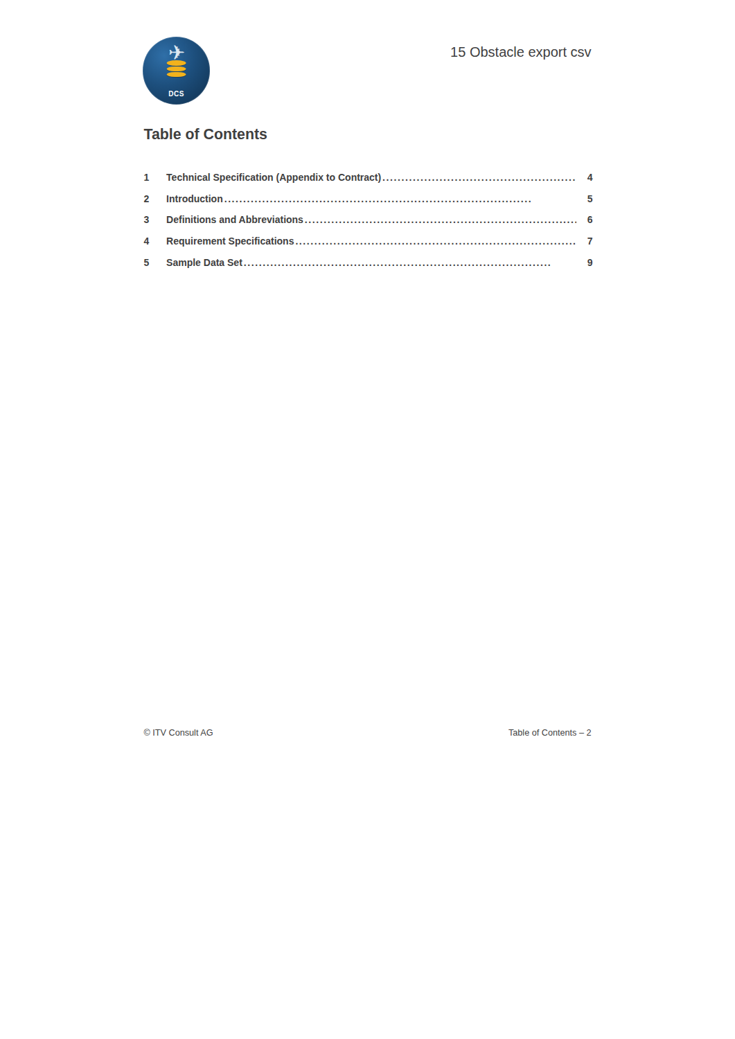✈
DCS
15 Obstacle export csv
Table of Contents
1 Technical Specification (Appendix to Contract) ................................................................................. 4
2 Introduction ................................................................................. 5
3 Definitions and Abbreviations ................................................................................. 6
4 Requirement Specifications ................................................................................. 7
5 Sample Data Set ................................................................................. 9
© ITV Consult AG
Table of Contents – 2